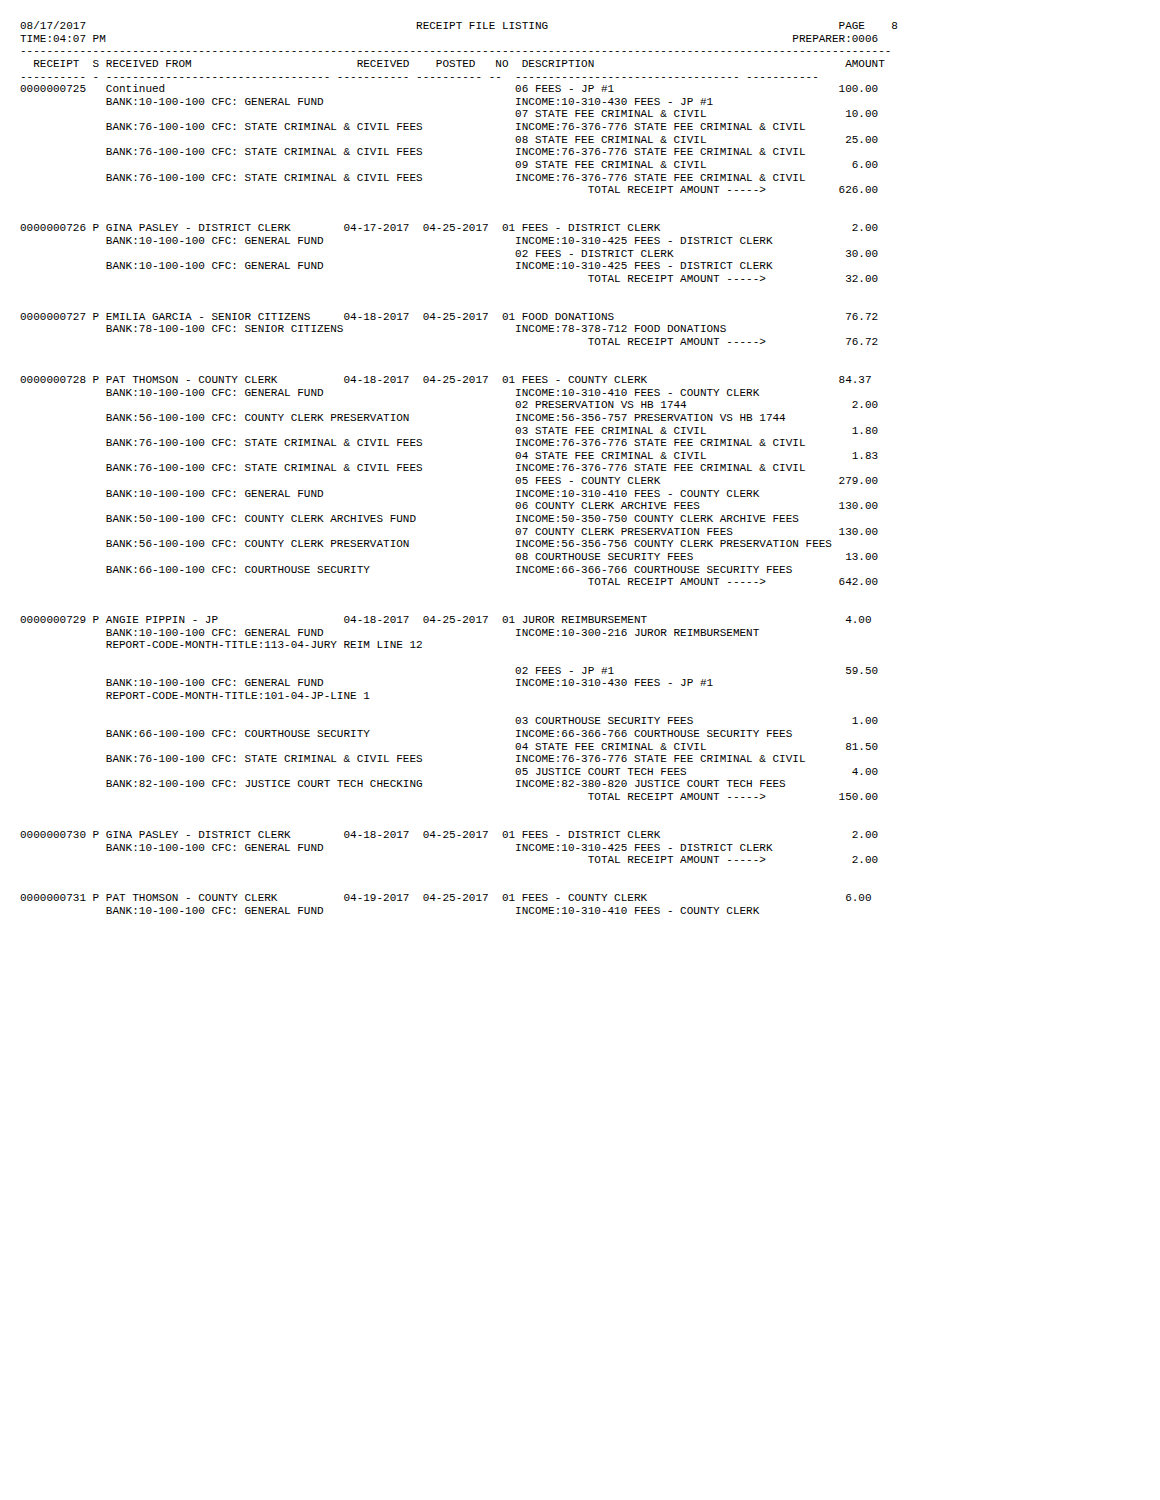08/17/2017                                                  RECEIPT FILE LISTING                                            PAGE    8
TIME:04:07 PM                                                                                                        PREPARER:0006
------------------------------------------------------------------------------------------------------------------------------------
  RECEIPT  S RECEIVED FROM                         RECEIVED    POSTED   NO  DESCRIPTION                                      AMOUNT
---------- - ---------------------------------- ----------- ---------- --  ---------------------------------- -----------
0000000725   Continued                                                     06 FEES - JP #1                                  100.00
             BANK:10-100-100 CFC: GENERAL FUND                             INCOME:10-310-430 FEES - JP #1
                                                                           07 STATE FEE CRIMINAL & CIVIL                     10.00
             BANK:76-100-100 CFC: STATE CRIMINAL & CIVIL FEES              INCOME:76-376-776 STATE FEE CRIMINAL & CIVIL
                                                                           08 STATE FEE CRIMINAL & CIVIL                     25.00
             BANK:76-100-100 CFC: STATE CRIMINAL & CIVIL FEES              INCOME:76-376-776 STATE FEE CRIMINAL & CIVIL
                                                                           09 STATE FEE CRIMINAL & CIVIL                      6.00
             BANK:76-100-100 CFC: STATE CRIMINAL & CIVIL FEES              INCOME:76-376-776 STATE FEE CRIMINAL & CIVIL
                                                                                      TOTAL RECEIPT AMOUNT ----->           626.00


0000000726 P GINA PASLEY - DISTRICT CLERK        04-17-2017  04-25-2017  01 FEES - DISTRICT CLERK                             2.00
             BANK:10-100-100 CFC: GENERAL FUND                             INCOME:10-310-425 FEES - DISTRICT CLERK
                                                                           02 FEES - DISTRICT CLERK                          30.00
             BANK:10-100-100 CFC: GENERAL FUND                             INCOME:10-310-425 FEES - DISTRICT CLERK
                                                                                      TOTAL RECEIPT AMOUNT ----->            32.00


0000000727 P EMILIA GARCIA - SENIOR CITIZENS     04-18-2017  04-25-2017  01 FOOD DONATIONS                                   76.72
             BANK:78-100-100 CFC: SENIOR CITIZENS                          INCOME:78-378-712 FOOD DONATIONS
                                                                                      TOTAL RECEIPT AMOUNT ----->            76.72


0000000728 P PAT THOMSON - COUNTY CLERK          04-18-2017  04-25-2017  01 FEES - COUNTY CLERK                             84.37
             BANK:10-100-100 CFC: GENERAL FUND                             INCOME:10-310-410 FEES - COUNTY CLERK
                                                                           02 PRESERVATION VS HB 1744                         2.00
             BANK:56-100-100 CFC: COUNTY CLERK PRESERVATION                INCOME:56-356-757 PRESERVATION VS HB 1744
                                                                           03 STATE FEE CRIMINAL & CIVIL                      1.80
             BANK:76-100-100 CFC: STATE CRIMINAL & CIVIL FEES              INCOME:76-376-776 STATE FEE CRIMINAL & CIVIL
                                                                           04 STATE FEE CRIMINAL & CIVIL                      1.83
             BANK:76-100-100 CFC: STATE CRIMINAL & CIVIL FEES              INCOME:76-376-776 STATE FEE CRIMINAL & CIVIL
                                                                           05 FEES - COUNTY CLERK                           279.00
             BANK:10-100-100 CFC: GENERAL FUND                             INCOME:10-310-410 FEES - COUNTY CLERK
                                                                           06 COUNTY CLERK ARCHIVE FEES                     130.00
             BANK:50-100-100 CFC: COUNTY CLERK ARCHIVES FUND               INCOME:50-350-750 COUNTY CLERK ARCHIVE FEES
                                                                           07 COUNTY CLERK PRESERVATION FEES                130.00
             BANK:56-100-100 CFC: COUNTY CLERK PRESERVATION                INCOME:56-356-756 COUNTY CLERK PRESERVATION FEES
                                                                           08 COURTHOUSE SECURITY FEES                       13.00
             BANK:66-100-100 CFC: COURTHOUSE SECURITY                      INCOME:66-366-766 COURTHOUSE SECURITY FEES
                                                                                      TOTAL RECEIPT AMOUNT ----->           642.00


0000000729 P ANGIE PIPPIN - JP                   04-18-2017  04-25-2017  01 JUROR REIMBURSEMENT                              4.00
             BANK:10-100-100 CFC: GENERAL FUND                             INCOME:10-300-216 JUROR REIMBURSEMENT
             REPORT-CODE-MONTH-TITLE:113-04-JURY REIM LINE 12

                                                                           02 FEES - JP #1                                   59.50
             BANK:10-100-100 CFC: GENERAL FUND                             INCOME:10-310-430 FEES - JP #1
             REPORT-CODE-MONTH-TITLE:101-04-JP-LINE 1

                                                                           03 COURTHOUSE SECURITY FEES                        1.00
             BANK:66-100-100 CFC: COURTHOUSE SECURITY                      INCOME:66-366-766 COURTHOUSE SECURITY FEES
                                                                           04 STATE FEE CRIMINAL & CIVIL                     81.50
             BANK:76-100-100 CFC: STATE CRIMINAL & CIVIL FEES              INCOME:76-376-776 STATE FEE CRIMINAL & CIVIL
                                                                           05 JUSTICE COURT TECH FEES                         4.00
             BANK:82-100-100 CFC: JUSTICE COURT TECH CHECKING              INCOME:82-380-820 JUSTICE COURT TECH FEES
                                                                                      TOTAL RECEIPT AMOUNT ----->           150.00


0000000730 P GINA PASLEY - DISTRICT CLERK        04-18-2017  04-25-2017  01 FEES - DISTRICT CLERK                             2.00
             BANK:10-100-100 CFC: GENERAL FUND                             INCOME:10-310-425 FEES - DISTRICT CLERK
                                                                                      TOTAL RECEIPT AMOUNT ----->             2.00


0000000731 P PAT THOMSON - COUNTY CLERK          04-19-2017  04-25-2017  01 FEES - COUNTY CLERK                              6.00
             BANK:10-100-100 CFC: GENERAL FUND                             INCOME:10-310-410 FEES - COUNTY CLERK